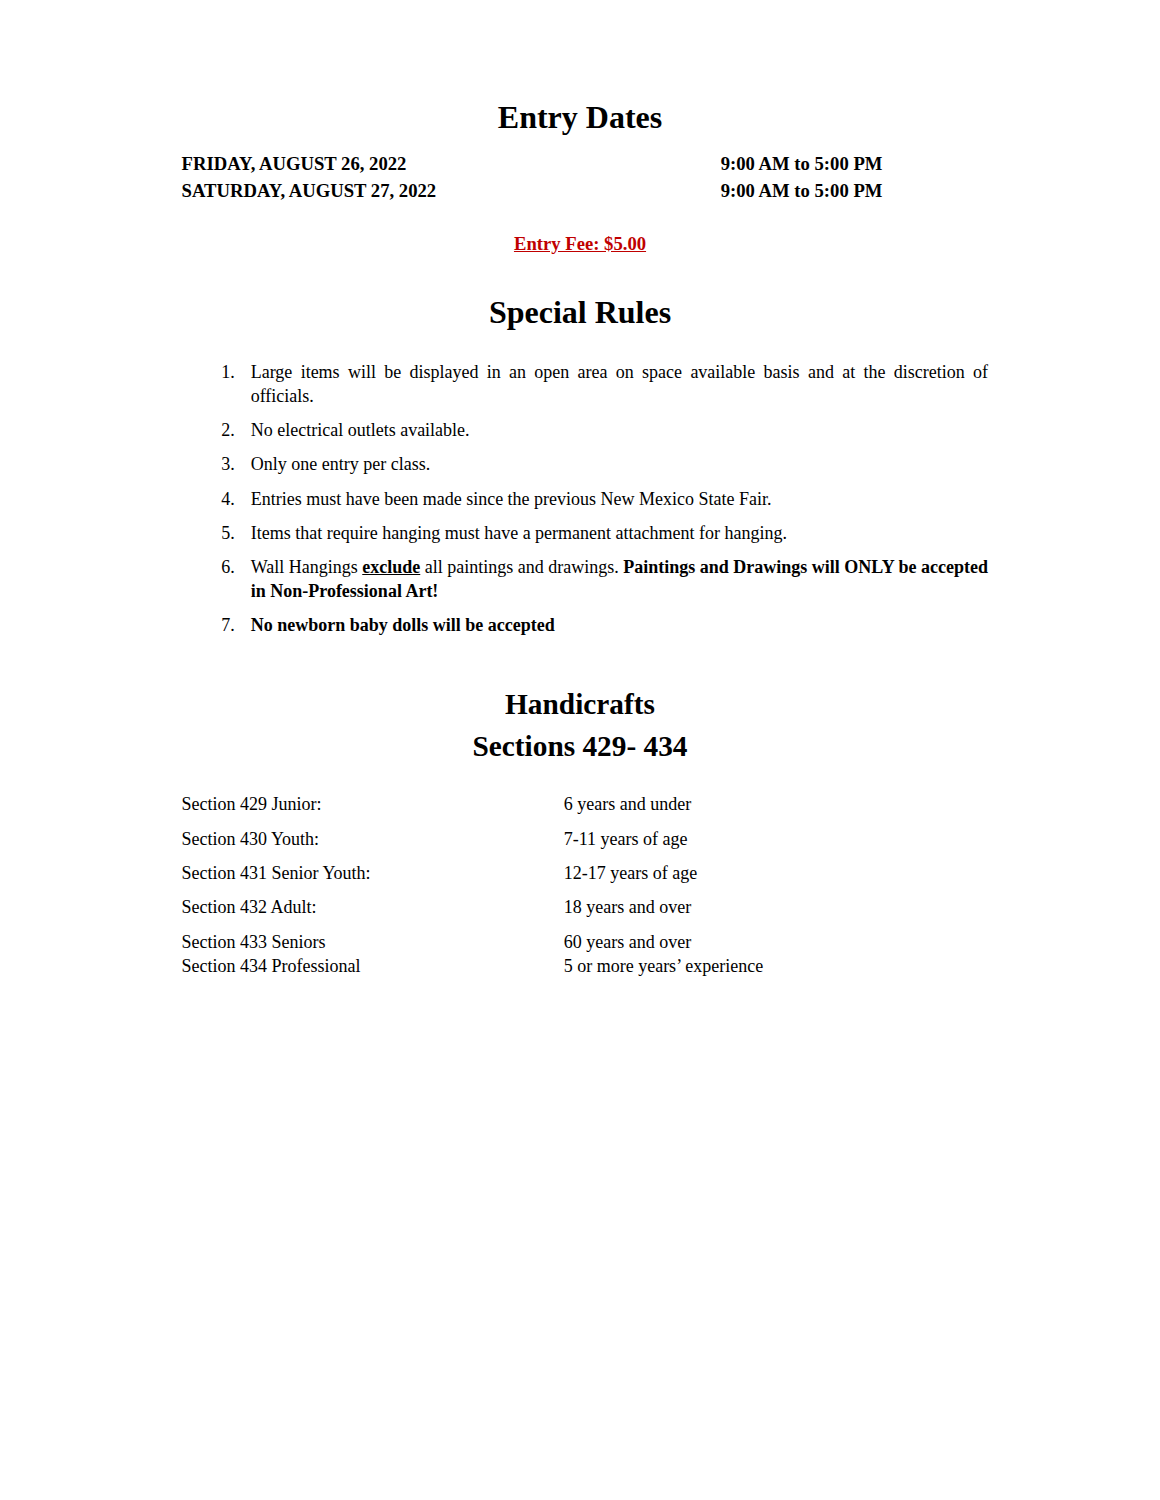Entry Dates
| FRIDAY, AUGUST 26, 2022 | 9:00 AM to 5:00 PM |
| SATURDAY, AUGUST 27, 2022 | 9:00 AM to 5:00 PM |
Entry Fee: $5.00
Special Rules
Large items will be displayed in an open area on space available basis and at the discretion of officials.
No electrical outlets available.
Only one entry per class.
Entries must have been made since the previous New Mexico State Fair.
Items that require hanging must have a permanent attachment for hanging.
Wall Hangings exclude all paintings and drawings. Paintings and Drawings will ONLY be accepted in Non-Professional Art!
No newborn baby dolls will be accepted
Handicrafts
Sections 429- 434
| Section 429 Junior: | 6 years and under |
| Section 430 Youth: | 7-11 years of age |
| Section 431 Senior Youth: | 12-17 years of age |
| Section 432 Adult: | 18 years and over |
| Section 433 Seniors | 60 years and over |
| Section 434 Professional | 5 or more years’ experience |